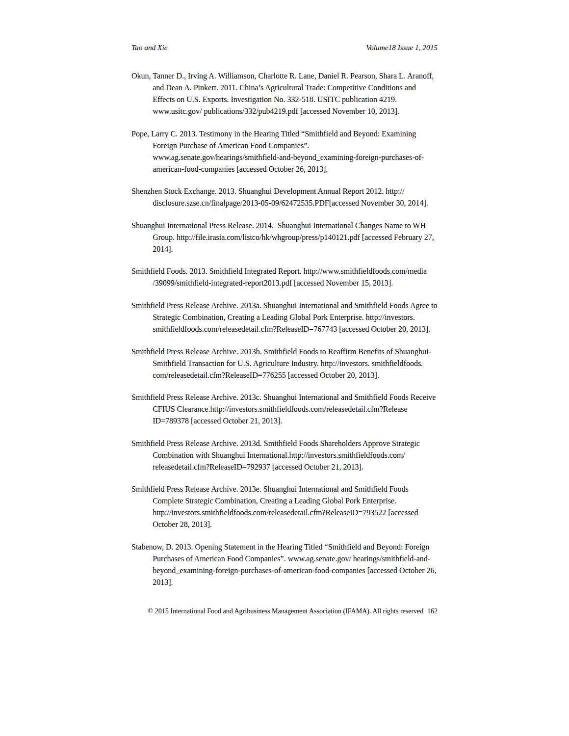Tao and Xie Volume18 Issue 1, 2015
Okun, Tanner D., Irving A. Williamson, Charlotte R. Lane, Daniel R. Pearson, Shara L. Aranoff, and Dean A. Pinkert. 2011. China’s Agricultural Trade: Competitive Conditions and Effects on U.S. Exports. Investigation No. 332-518. USITC publication 4219. www.usitc.gov/ publications/332/pub4219.pdf [accessed November 10, 2013].
Pope, Larry C. 2013. Testimony in the Hearing Titled “Smithfield and Beyond: Examining Foreign Purchase of American Food Companies”. www.ag.senate.gov/hearings/smithfield-and-beyond_examining-foreign-purchases-of-american-food-companies [accessed October 26, 2013].
Shenzhen Stock Exchange. 2013. Shuanghui Development Annual Report 2012. http:// disclosure.szse.cn/finalpage/2013-05-09/62472535.PDF[accessed November 30, 2014].
Shuanghui International Press Release. 2014. Shuanghui International Changes Name to WH Group. http://file.irasia.com/listco/hk/whgroup/press/p140121.pdf [accessed February 27, 2014].
Smithfield Foods. 2013. Smithfield Integrated Report. http://www.smithfieldfoods.com/media /39099/smithfield-integrated-report2013.pdf [accessed November 15, 2013].
Smithfield Press Release Archive. 2013a. Shuanghui International and Smithfield Foods Agree to Strategic Combination, Creating a Leading Global Pork Enterprise. http://investors. smithfieldfoods.com/releasedetail.cfm?ReleaseID=767743 [accessed October 20, 2013].
Smithfield Press Release Archive. 2013b. Smithfield Foods to Reaffirm Benefits of Shuanghui-Smithfield Transaction for U.S. Agriculture Industry. http://investors. smithfieldfoods. com/releasedetail.cfm?ReleaseID=776255 [accessed October 20, 2013].
Smithfield Press Release Archive. 2013c. Shuanghui International and Smithfield Foods Receive CFIUS Clearance.http://investors.smithfieldfoods.com/releasedetail.cfm?Release ID=789378 [accessed October 21, 2013].
Smithfield Press Release Archive. 2013d. Smithfield Foods Shareholders Approve Strategic Combination with Shuanghui International.http://investors.smithfieldfoods.com/ releasedetail.cfm?ReleaseID=792937 [accessed October 21, 2013].
Smithfield Press Release Archive. 2013e. Shuanghui International and Smithfield Foods Complete Strategic Combination, Creating a Leading Global Pork Enterprise. http://investors.smithfieldfoods.com/releasedetail.cfm?ReleaseID=793522 [accessed October 28, 2013].
Stabenow, D. 2013. Opening Statement in the Hearing Titled “Smithfield and Beyond: Foreign Purchases of American Food Companies”. www.ag.senate.gov/ hearings/smithfield-and-beyond_examining-foreign-purchases-of-american-food-companies [accessed October 26, 2013].
© 2015 International Food and Agribusiness Management Association (IFAMA). All rights reserved 162